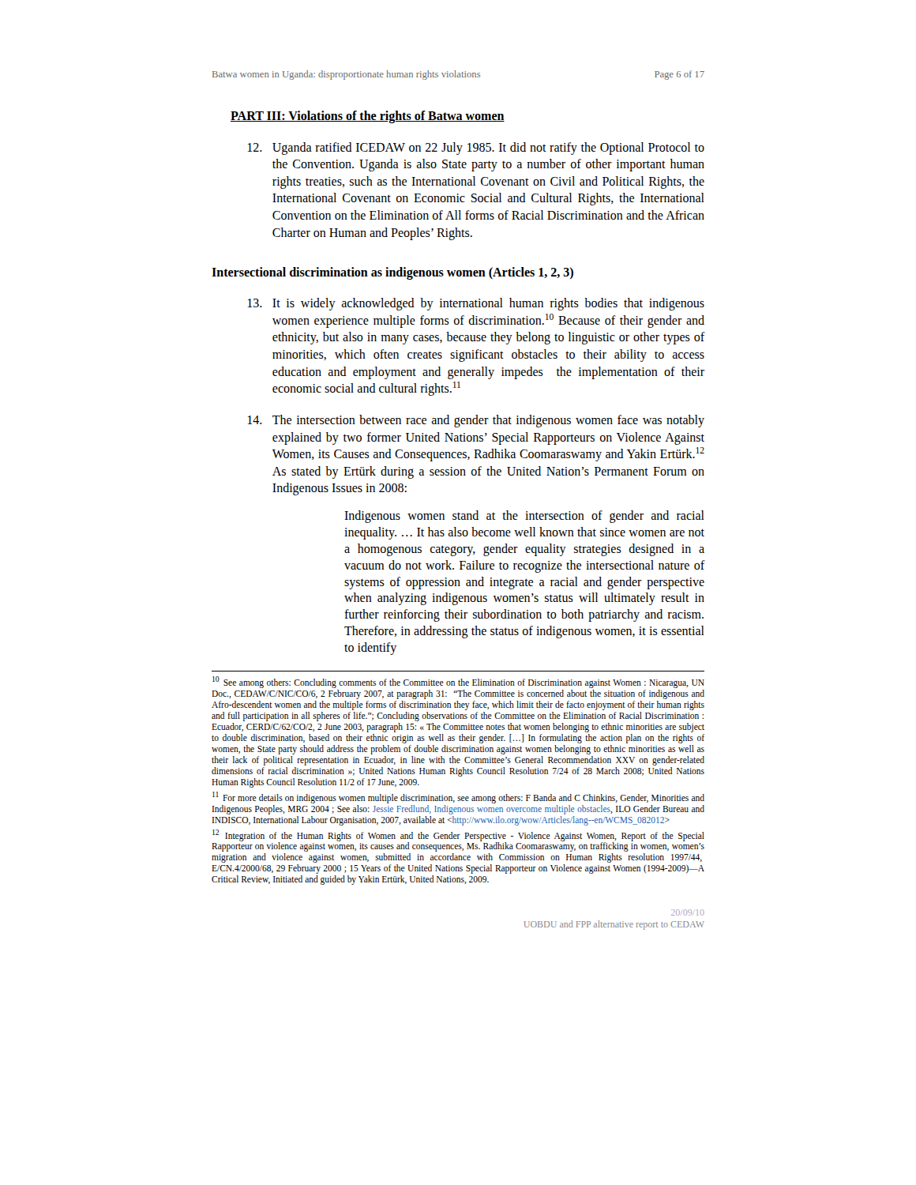Batwa women in Uganda: disproportionate human rights violations Page 6 of 17
PART III: Violations of the rights of Batwa women
12. Uganda ratified ICEDAW on 22 July 1985. It did not ratify the Optional Protocol to the Convention. Uganda is also State party to a number of other important human rights treaties, such as the International Covenant on Civil and Political Rights, the International Covenant on Economic Social and Cultural Rights, the International Convention on the Elimination of All forms of Racial Discrimination and the African Charter on Human and Peoples’ Rights.
Intersectional discrimination as indigenous women (Articles 1, 2, 3)
13. It is widely acknowledged by international human rights bodies that indigenous women experience multiple forms of discrimination.10 Because of their gender and ethnicity, but also in many cases, because they belong to linguistic or other types of minorities, which often creates significant obstacles to their ability to access education and employment and generally impedes the implementation of their economic social and cultural rights.11
14. The intersection between race and gender that indigenous women face was notably explained by two former United Nations’ Special Rapporteurs on Violence Against Women, its Causes and Consequences, Radhika Coomaraswamy and Yakin Ertürk.12 As stated by Ertürk during a session of the United Nation’s Permanent Forum on Indigenous Issues in 2008:
Indigenous women stand at the intersection of gender and racial inequality. … It has also become well known that since women are not a homogenous category, gender equality strategies designed in a vacuum do not work. Failure to recognize the intersectional nature of systems of oppression and integrate a racial and gender perspective when analyzing indigenous women’s status will ultimately result in further reinforcing their subordination to both patriarchy and racism. Therefore, in addressing the status of indigenous women, it is essential to identify
10 See among others: Concluding comments of the Committee on the Elimination of Discrimination against Women : Nicaragua, UN Doc., CEDAW/C/NIC/CO/6, 2 February 2007, at paragraph 31: “The Committee is concerned about the situation of indigenous and Afro-descendent women and the multiple forms of discrimination they face, which limit their de facto enjoyment of their human rights and full participation in all spheres of life.”; Concluding observations of the Committee on the Elimination of Racial Discrimination : Ecuador, CERD/C/62/CO/2, 2 June 2003, paragraph 15: « The Committee notes that women belonging to ethnic minorities are subject to double discrimination, based on their ethnic origin as well as their gender. […] In formulating the action plan on the rights of women, the State party should address the problem of double discrimination against women belonging to ethnic minorities as well as their lack of political representation in Ecuador, in line with the Committee’s General Recommendation XXV on gender-related dimensions of racial discrimination »; United Nations Human Rights Council Resolution 7/24 of 28 March 2008; United Nations Human Rights Council Resolution 11/2 of 17 June, 2009.
11 For more details on indigenous women multiple discrimination, see among others: F Banda and C Chinkins, Gender, Minorities and Indigenous Peoples, MRG 2004 ; See also: Jessie Fredlund, Indigenous women overcome multiple obstacles, ILO Gender Bureau and INDISCO, International Labour Organisation, 2007, available at <http://www.ilo.org/wow/Articles/lang--en/WCMS_082012>
12 Integration of the Human Rights of Women and the Gender Perspective - Violence Against Women, Report of the Special Rapporteur on violence against women, its causes and consequences, Ms. Radhika Coomaraswamy, on trafficking in women, women’s migration and violence against women, submitted in accordance with Commission on Human Rights resolution 1997/44, E/CN.4/2000/68, 29 February 2000 ; 15 Years of the United Nations Special Rapporteur on Violence against Women (1994-2009)—A Critical Review, Initiated and guided by Yakin Ertürk, United Nations, 2009.
20/09/10
UOBDU and FPP alternative report to CEDAW